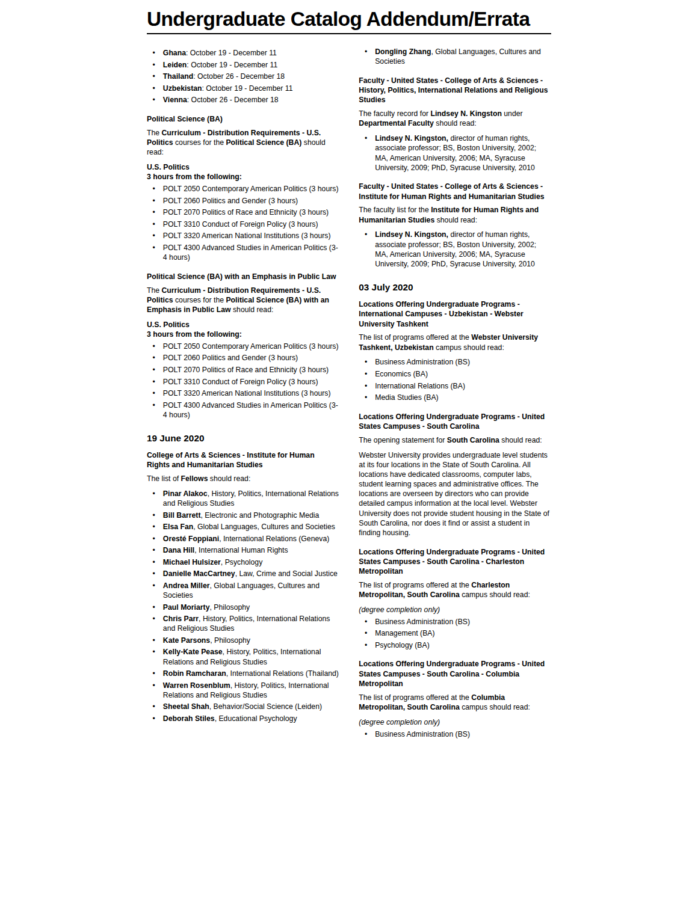Undergraduate Catalog Addendum/Errata
Ghana: October 19 - December 11
Leiden: October 19 - December 11
Thailand: October 26 - December 18
Uzbekistan: October 19 - December 11
Vienna: October 26 - December 18
Political Science (BA)
The Curriculum - Distribution Requirements - U.S. Politics courses for the Political Science (BA) should read:
U.S. Politics
3 hours from the following:
POLT 2050 Contemporary American Politics (3 hours)
POLT 2060 Politics and Gender (3 hours)
POLT 2070 Politics of Race and Ethnicity (3 hours)
POLT 3310 Conduct of Foreign Policy (3 hours)
POLT 3320 American National Institutions (3 hours)
POLT 4300 Advanced Studies in American Politics (3-4 hours)
Political Science (BA) with an Emphasis in Public Law
The Curriculum - Distribution Requirements - U.S. Politics courses for the Political Science (BA) with an Emphasis in Public Law should read:
U.S. Politics
3 hours from the following:
POLT 2050 Contemporary American Politics (3 hours)
POLT 2060 Politics and Gender (3 hours)
POLT 2070 Politics of Race and Ethnicity (3 hours)
POLT 3310 Conduct of Foreign Policy (3 hours)
POLT 3320 American National Institutions (3 hours)
POLT 4300 Advanced Studies in American Politics (3-4 hours)
19 June 2020
College of Arts & Sciences - Institute for Human Rights and Humanitarian Studies
The list of Fellows should read:
Pinar Alakoc, History, Politics, International Relations and Religious Studies
Bill Barrett, Electronic and Photographic Media
Elsa Fan, Global Languages, Cultures and Societies
Oresté Foppiani, International Relations (Geneva)
Dana Hill, International Human Rights
Michael Hulsizer, Psychology
Danielle MacCartney, Law, Crime and Social Justice
Andrea Miller, Global Languages, Cultures and Societies
Paul Moriarty, Philosophy
Chris Parr, History, Politics, International Relations and Religious Studies
Kate Parsons, Philosophy
Kelly-Kate Pease, History, Politics, International Relations and Religious Studies
Robin Ramcharan, International Relations (Thailand)
Warren Rosenblum, History, Politics, International Relations and Religious Studies
Sheetal Shah, Behavior/Social Science (Leiden)
Deborah Stiles, Educational Psychology
Dongling Zhang, Global Languages, Cultures and Societies
Faculty - United States - College of Arts & Sciences - History, Politics, International Relations and Religious Studies
The faculty record for Lindsey N. Kingston under Departmental Faculty should read:
Lindsey N. Kingston, director of human rights, associate professor; BS, Boston University, 2002; MA, American University, 2006; MA, Syracuse University, 2009; PhD, Syracuse University, 2010
Faculty - United States - College of Arts & Sciences - Institute for Human Rights and Humanitarian Studies
The faculty list for the Institute for Human Rights and Humanitarian Studies should read:
Lindsey N. Kingston, director of human rights, associate professor; BS, Boston University, 2002; MA, American University, 2006; MA, Syracuse University, 2009; PhD, Syracuse University, 2010
03 July 2020
Locations Offering Undergraduate Programs - International Campuses - Uzbekistan - Webster University Tashkent
The list of programs offered at the Webster University Tashkent, Uzbekistan campus should read:
Business Administration (BS)
Economics (BA)
International Relations (BA)
Media Studies (BA)
Locations Offering Undergraduate Programs - United States Campuses - South Carolina
The opening statement for South Carolina should read:
Webster University provides undergraduate level students at its four locations in the State of South Carolina. All locations have dedicated classrooms, computer labs, student learning spaces and administrative offices. The locations are overseen by directors who can provide detailed campus information at the local level. Webster University does not provide student housing in the State of South Carolina, nor does it find or assist a student in finding housing.
Locations Offering Undergraduate Programs - United States Campuses - South Carolina - Charleston Metropolitan
The list of programs offered at the Charleston Metropolitan, South Carolina campus should read:
(degree completion only)
Business Administration (BS)
Management (BA)
Psychology (BA)
Locations Offering Undergraduate Programs - United States Campuses - South Carolina - Columbia Metropolitan
The list of programs offered at the Columbia Metropolitan, South Carolina campus should read:
(degree completion only)
Business Administration (BS)